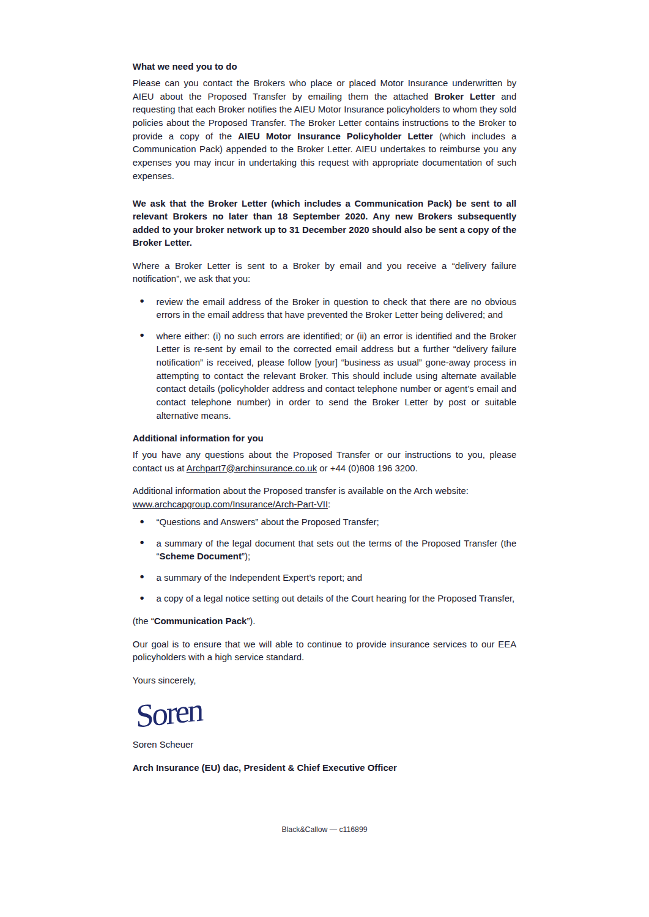What we need you to do
Please can you contact the Brokers who place or placed Motor Insurance underwritten by AIEU about the Proposed Transfer by emailing them the attached Broker Letter and requesting that each Broker notifies the AIEU Motor Insurance policyholders to whom they sold policies about the Proposed Transfer. The Broker Letter contains instructions to the Broker to provide a copy of the AIEU Motor Insurance Policyholder Letter (which includes a Communication Pack) appended to the Broker Letter. AIEU undertakes to reimburse you any expenses you may incur in undertaking this request with appropriate documentation of such expenses.
We ask that the Broker Letter (which includes a Communication Pack) be sent to all relevant Brokers no later than 18 September 2020. Any new Brokers subsequently added to your broker network up to 31 December 2020 should also be sent a copy of the Broker Letter.
Where a Broker Letter is sent to a Broker by email and you receive a “delivery failure notification”, we ask that you:
review the email address of the Broker in question to check that there are no obvious errors in the email address that have prevented the Broker Letter being delivered; and
where either: (i) no such errors are identified; or (ii) an error is identified and the Broker Letter is re-sent by email to the corrected email address but a further “delivery failure notification” is received, please follow [your] “business as usual” gone-away process in attempting to contact the relevant Broker. This should include using alternate available contact details (policyholder address and contact telephone number or agent’s email and contact telephone number) in order to send the Broker Letter by post or suitable alternative means.
Additional information for you
If you have any questions about the Proposed Transfer or our instructions to you, please contact us at Archpart7@archinsurance.co.uk or +44 (0)808 196 3200.
Additional information about the Proposed transfer is available on the Arch website:
www.archcapgroup.com/Insurance/Arch-Part-VII:
“Questions and Answers” about the Proposed Transfer;
a summary of the legal document that sets out the terms of the Proposed Transfer (the “Scheme Document”);
a summary of the Independent Expert’s report; and
a copy of a legal notice setting out details of the Court hearing for the Proposed Transfer,
(the “Communication Pack”).
Our goal is to ensure that we will able to continue to provide insurance services to our EEA policyholders with a high service standard.
Yours sincerely,
Soren
Soren Scheuer
Arch Insurance (EU) dac, President & Chief Executive Officer
Black&Callow — c116899